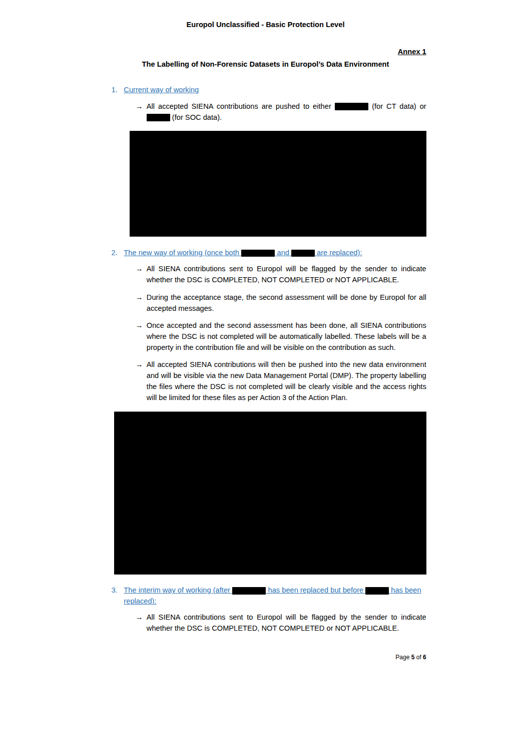Europol Unclassified - Basic Protection Level
Annex 1
The Labelling of Non-Forensic Datasets in Europol’s Data Environment
Current way of working
All accepted SIENA contributions are pushed to either (for CT data) or (for SOC data).
The new way of working (once both and are replaced):
All SIENA contributions sent to Europol will be flagged by the sender to indicate whether the DSC is COMPLETED, NOT COMPLETED or NOT APPLICABLE.
During the acceptance stage, the second assessment will be done by Europol for all accepted messages.
Once accepted and the second assessment has been done, all SIENA contributions where the DSC is not completed will be automatically labelled. These labels will be a property in the contribution file and will be visible on the contribution as such.
All accepted SIENA contributions will then be pushed into the new data environment and will be visible via the new Data Management Portal (DMP). The property labelling the files where the DSC is not completed will be clearly visible and the access rights will be limited for these files as per Action 3 of the Action Plan.
The interim way of working (after has been replaced but before has been replaced):
All SIENA contributions sent to Europol will be flagged by the sender to indicate whether the DSC is COMPLETED, NOT COMPLETED or NOT APPLICABLE.
Page 5 of 6